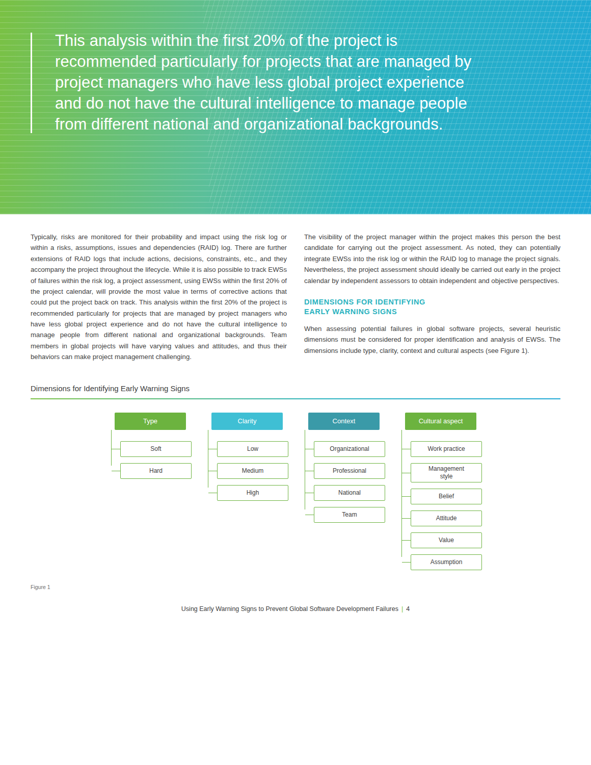This analysis within the first 20% of the project is recommended particularly for projects that are managed by project managers who have less global project experience and do not have the cultural intelligence to manage people from different national and organizational backgrounds.
Typically, risks are monitored for their probability and impact using the risk log or within a risks, assumptions, issues and dependencies (RAID) log. There are further extensions of RAID logs that include actions, decisions, constraints, etc., and they accompany the project throughout the lifecycle. While it is also possible to track EWSs of failures within the risk log, a project assessment, using EWSs within the first 20% of the project calendar, will provide the most value in terms of corrective actions that could put the project back on track. This analysis within the first 20% of the project is recommended particularly for projects that are managed by project managers who have less global project experience and do not have the cultural intelligence to manage people from different national and organizational backgrounds. Team members in global projects will have varying values and attitudes, and thus their behaviors can make project management challenging.
The visibility of the project manager within the project makes this person the best candidate for carrying out the project assessment. As noted, they can potentially integrate EWSs into the risk log or within the RAID log to manage the project signals. Nevertheless, the project assessment should ideally be carried out early in the project calendar by independent assessors to obtain independent and objective perspectives.
Dimensions for Identifying
Early Warning Signs
When assessing potential failures in global software projects, several heuristic dimensions must be considered for proper identification and analysis of EWSs. The dimensions include type, clarity, context and cultural aspects (see Figure 1).
Dimensions for Identifying Early Warning Signs
Type
Soft
Hard
Clarity
Low
Medium
High
Context
Organizational
Professional
National
Team
Cultural aspect
Work practice
Management
style
Belief
Attitude
Value
Assumption
Figure 1
Using Early Warning Signs to Prevent Global Software Development Failures|4